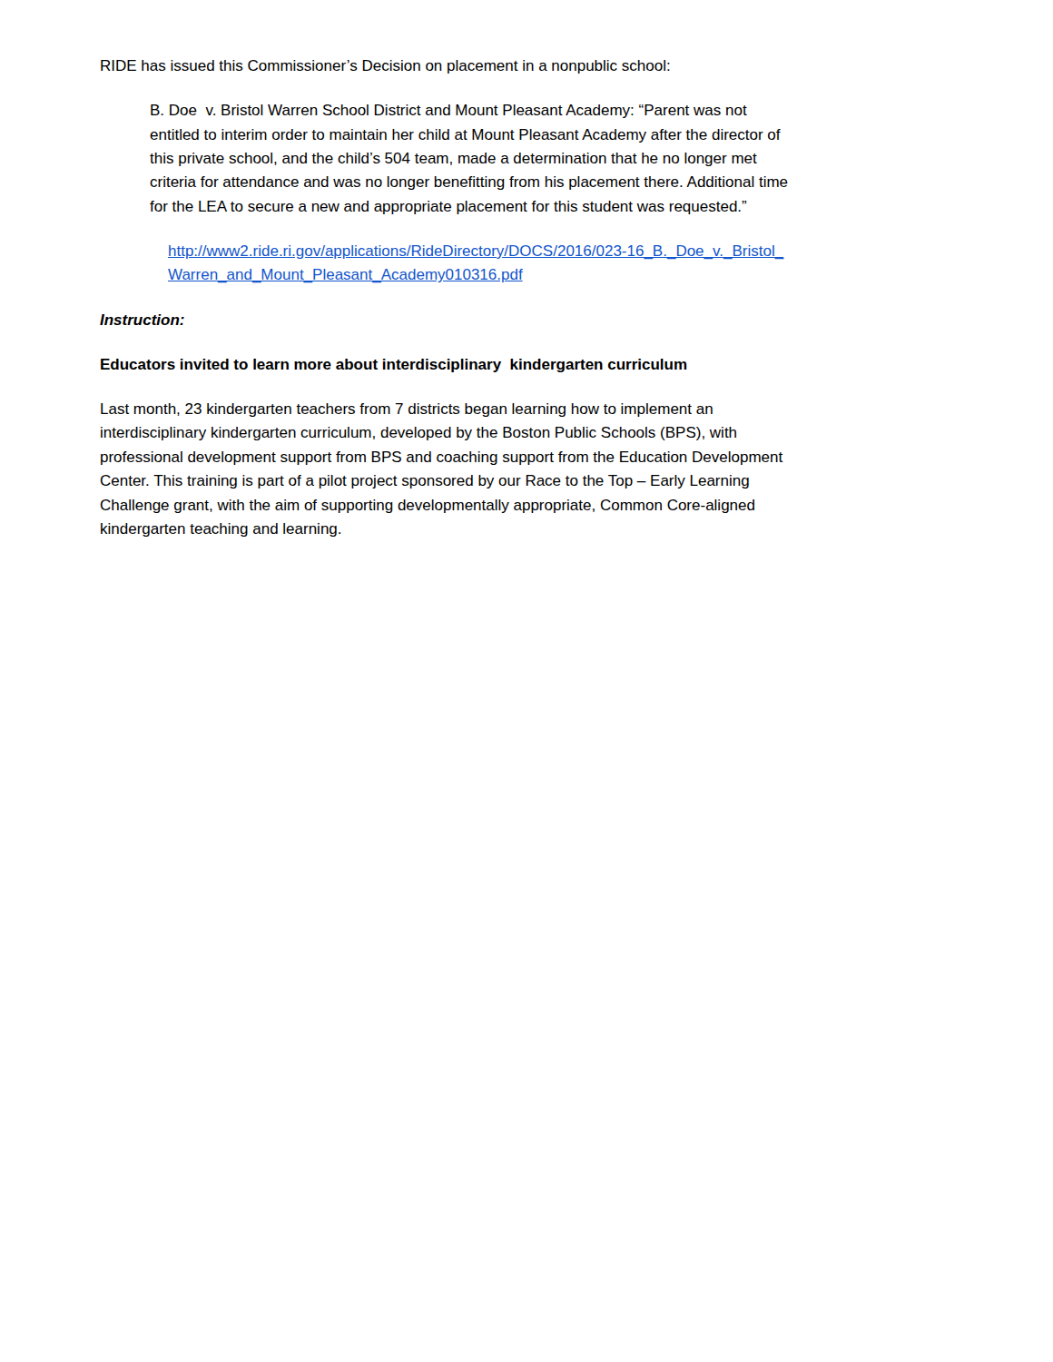RIDE has issued this Commissioner’s Decision on placement in a nonpublic school:
B. Doe v. Bristol Warren School District and Mount Pleasant Academy: “Parent was not entitled to interim order to maintain her child at Mount Pleasant Academy after the director of this private school, and the child’s 504 team, made a determination that he no longer met criteria for attendance and was no longer benefitting from his placement there. Additional time for the LEA to secure a new and appropriate placement for this student was requested.”
http://www2.ride.ri.gov/applications/RideDirectory/DOCS/2016/023-16_B._Doe_v._Bristol_Warren_and_Mount_Pleasant_Academy010316.pdf
Instruction:
Educators invited to learn more about interdisciplinary kindergarten curriculum
Last month, 23 kindergarten teachers from 7 districts began learning how to implement an interdisciplinary kindergarten curriculum, developed by the Boston Public Schools (BPS), with professional development support from BPS and coaching support from the Education Development Center. This training is part of a pilot project sponsored by our Race to the Top – Early Learning Challenge grant, with the aim of supporting developmentally appropriate, Common Core-aligned kindergarten teaching and learning.